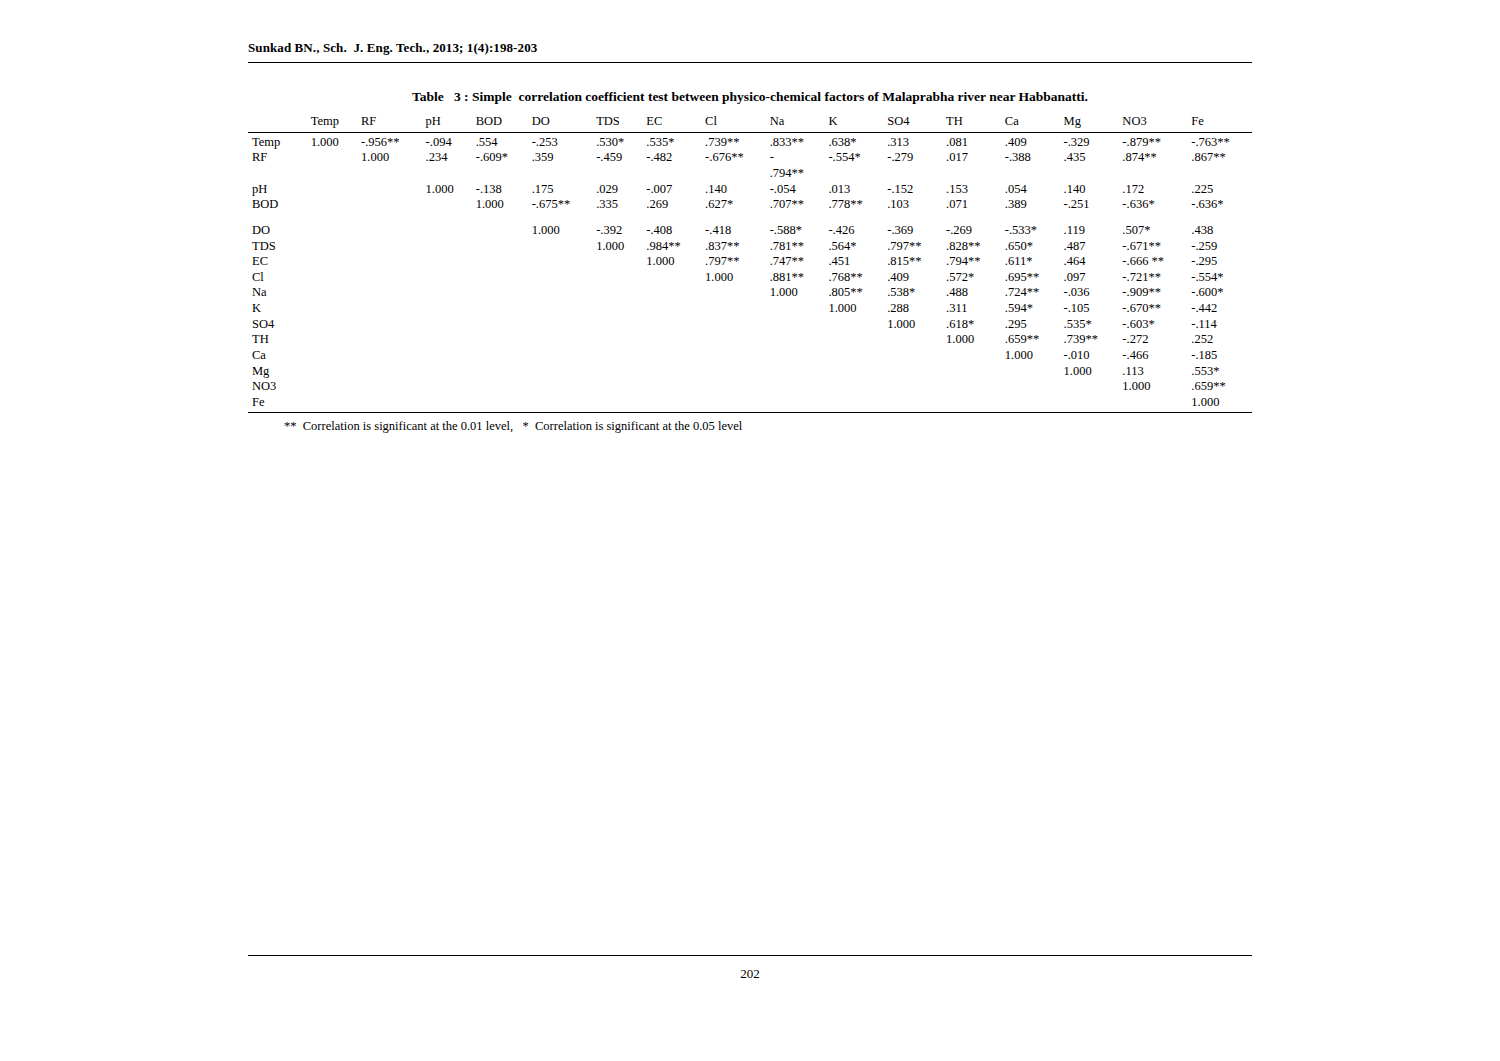Sunkad BN., Sch. J. Eng. Tech., 2013; 1(4):198-203
Table 3 : Simple correlation coefficient test between physico-chemical factors of Malaprabha river near Habbanatti.
| | Temp | RF | pH | BOD | DO | TDS | EC | Cl | Na | K | SO4 | TH | Ca | Mg | NO3 | Fe |
| --- | --- | --- | --- | --- | --- | --- | --- | --- | --- | --- | --- | --- | --- | --- | --- | --- |
| Temp | 1.000 | -.956** | -.094 | .554 | -.253 | .530* | .535* | .739** | .833** | .638* | .313 | .081 | .409 | -.329 | -.879** | -.763** |
| RF | | 1.000 | .234 | -.609* | .359 | -.459 | -.482 | -.676** | - | -.554* | -.279 | .017 | -.388 | .435 | .874** | .867** |
| | | | | | | | | | .794** | | | | | | | |
| pH | | | 1.000 | -.138 | .175 | .029 | -.007 | .140 | -.054 | .013 | -.152 | .153 | .054 | .140 | .172 | .225 |
| BOD | | | | 1.000 | -.675** | .335 | .269 | .627* | .707** | .778** | .103 | .071 | .389 | -.251 | -.636* | -.636* |
| DO | | | | | 1.000 | -.392 | -.408 | -.418 | -.588* | -.426 | -.369 | -.269 | -.533* | .119 | .507* | .438 |
| TDS | | | | | | 1.000 | .984** | .837** | .781** | .564* | .797** | .828** | .650* | .487 | -.671** | -.259 |
| EC | | | | | | | 1.000 | .797** | .747** | .451 | .815** | .794** | .611* | .464 | -.666 ** | -.295 |
| Cl | | | | | | | | 1.000 | .881** | .768** | .409 | .572* | .695** | .097 | -.721** | -.554* |
| Na | | | | | | | | | 1.000 | .805** | .538* | .488 | .724** | -.036 | -.909** | -.600* |
| K | | | | | | | | | | 1.000 | .288 | .311 | .594* | -.105 | -.670** | -.442 |
| SO4 | | | | | | | | | | | 1.000 | .618* | .295 | .535* | -.603* | -.114 |
| TH | | | | | | | | | | | | 1.000 | .659** | .739** | -.272 | .252 |
| Ca | | | | | | | | | | | | | 1.000 | -.010 | -.466 | -.185 |
| Mg | | | | | | | | | | | | | | 1.000 | .113 | .553* |
| NO3 | | | | | | | | | | | | | | | 1.000 | .659** |
| Fe | | | | | | | | | | | | | | | | 1.000 |
** Correlation is significant at the 0.01 level, * Correlation is significant at the 0.05 level
202